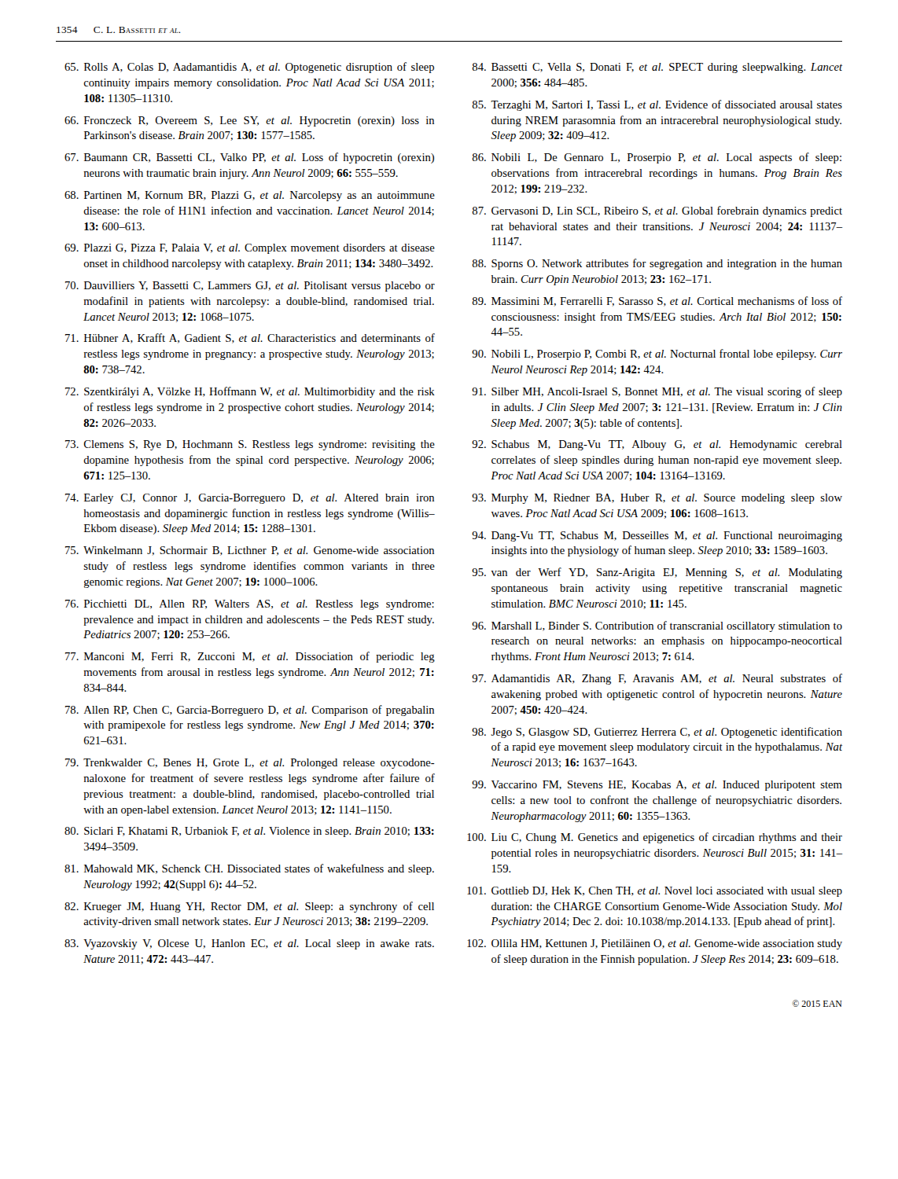1354 C. L. Bassetti et al.
65. Rolls A, Colas D, Aadamantidis A, et al. Optogenetic disruption of sleep continuity impairs memory consolidation. Proc Natl Acad Sci USA 2011; 108: 11305–11310.
66. Fronczeck R, Overeem S, Lee SY, et al. Hypocretin (orexin) loss in Parkinson's disease. Brain 2007; 130: 1577–1585.
67. Baumann CR, Bassetti CL, Valko PP, et al. Loss of hypocretin (orexin) neurons with traumatic brain injury. Ann Neurol 2009; 66: 555–559.
68. Partinen M, Kornum BR, Plazzi G, et al. Narcolepsy as an autoimmune disease: the role of H1N1 infection and vaccination. Lancet Neurol 2014; 13: 600–613.
69. Plazzi G, Pizza F, Palaia V, et al. Complex movement disorders at disease onset in childhood narcolepsy with cataplexy. Brain 2011; 134: 3480–3492.
70. Dauvilliers Y, Bassetti C, Lammers GJ, et al. Pitolisant versus placebo or modafinil in patients with narcolepsy: a double-blind, randomised trial. Lancet Neurol 2013; 12: 1068–1075.
71. Hübner A, Krafft A, Gadient S, et al. Characteristics and determinants of restless legs syndrome in pregnancy: a prospective study. Neurology 2013; 80: 738–742.
72. Szentkirályi A, Völzke H, Hoffmann W, et al. Multimorbidity and the risk of restless legs syndrome in 2 prospective cohort studies. Neurology 2014; 82: 2026–2033.
73. Clemens S, Rye D, Hochmann S. Restless legs syndrome: revisiting the dopamine hypothesis from the spinal cord perspective. Neurology 2006; 671: 125–130.
74. Earley CJ, Connor J, Garcia-Borreguero D, et al. Altered brain iron homeostasis and dopaminergic function in restless legs syndrome (Willis–Ekbom disease). Sleep Med 2014; 15: 1288–1301.
75. Winkelmann J, Schormair B, Licthner P, et al. Genome-wide association study of restless legs syndrome identifies common variants in three genomic regions. Nat Genet 2007; 19: 1000–1006.
76. Picchietti DL, Allen RP, Walters AS, et al. Restless legs syndrome: prevalence and impact in children and adolescents – the Peds REST study. Pediatrics 2007; 120: 253–266.
77. Manconi M, Ferri R, Zucconi M, et al. Dissociation of periodic leg movements from arousal in restless legs syndrome. Ann Neurol 2012; 71: 834–844.
78. Allen RP, Chen C, Garcia-Borreguero D, et al. Comparison of pregabalin with pramipexole for restless legs syndrome. New Engl J Med 2014; 370: 621–631.
79. Trenkwalder C, Benes H, Grote L, et al. Prolonged release oxycodone-naloxone for treatment of severe restless legs syndrome after failure of previous treatment: a double-blind, randomised, placebo-controlled trial with an open-label extension. Lancet Neurol 2013; 12: 1141–1150.
80. Siclari F, Khatami R, Urbaniok F, et al. Violence in sleep. Brain 2010; 133: 3494–3509.
81. Mahowald MK, Schenck CH. Dissociated states of wakefulness and sleep. Neurology 1992; 42(Suppl 6): 44–52.
82. Krueger JM, Huang YH, Rector DM, et al. Sleep: a synchrony of cell activity-driven small network states. Eur J Neurosci 2013; 38: 2199–2209.
83. Vyazovskiy V, Olcese U, Hanlon EC, et al. Local sleep in awake rats. Nature 2011; 472: 443–447.
84. Bassetti C, Vella S, Donati F, et al. SPECT during sleepwalking. Lancet 2000; 356: 484–485.
85. Terzaghi M, Sartori I, Tassi L, et al. Evidence of dissociated arousal states during NREM parasomnia from an intracerebral neurophysiological study. Sleep 2009; 32: 409–412.
86. Nobili L, De Gennaro L, Proserpio P, et al. Local aspects of sleep: observations from intracerebral recordings in humans. Prog Brain Res 2012; 199: 219–232.
87. Gervasoni D, Lin SCL, Ribeiro S, et al. Global forebrain dynamics predict rat behavioral states and their transitions. J Neurosci 2004; 24: 11137–11147.
88. Sporns O. Network attributes for segregation and integration in the human brain. Curr Opin Neurobiol 2013; 23: 162–171.
89. Massimini M, Ferrarelli F, Sarasso S, et al. Cortical mechanisms of loss of consciousness: insight from TMS/EEG studies. Arch Ital Biol 2012; 150: 44–55.
90. Nobili L, Proserpio P, Combi R, et al. Nocturnal frontal lobe epilepsy. Curr Neurol Neurosci Rep 2014; 142: 424.
91. Silber MH, Ancoli-Israel S, Bonnet MH, et al. The visual scoring of sleep in adults. J Clin Sleep Med 2007; 3: 121–131. [Review. Erratum in: J Clin Sleep Med. 2007; 3(5): table of contents].
92. Schabus M, Dang-Vu TT, Albouy G, et al. Hemodynamic cerebral correlates of sleep spindles during human non-rapid eye movement sleep. Proc Natl Acad Sci USA 2007; 104: 13164–13169.
93. Murphy M, Riedner BA, Huber R, et al. Source modeling sleep slow waves. Proc Natl Acad Sci USA 2009; 106: 1608–1613.
94. Dang-Vu TT, Schabus M, Desseilles M, et al. Functional neuroimaging insights into the physiology of human sleep. Sleep 2010; 33: 1589–1603.
95. van der Werf YD, Sanz-Arigita EJ, Menning S, et al. Modulating spontaneous brain activity using repetitive transcranial magnetic stimulation. BMC Neurosci 2010; 11: 145.
96. Marshall L, Binder S. Contribution of transcranial oscillatory stimulation to research on neural networks: an emphasis on hippocampo-neocortical rhythms. Front Hum Neurosci 2013; 7: 614.
97. Adamantidis AR, Zhang F, Aravanis AM, et al. Neural substrates of awakening probed with optigenetic control of hypocretin neurons. Nature 2007; 450: 420–424.
98. Jego S, Glasgow SD, Gutierrez Herrera C, et al. Optogenetic identification of a rapid eye movement sleep modulatory circuit in the hypothalamus. Nat Neurosci 2013; 16: 1637–1643.
99. Vaccarino FM, Stevens HE, Kocabas A, et al. Induced pluripotent stem cells: a new tool to confront the challenge of neuropsychiatric disorders. Neuropharmacology 2011; 60: 1355–1363.
100. Liu C, Chung M. Genetics and epigenetics of circadian rhythms and their potential roles in neuropsychiatric disorders. Neurosci Bull 2015; 31: 141–159.
101. Gottlieb DJ, Hek K, Chen TH, et al. Novel loci associated with usual sleep duration: the CHARGE Consortium Genome-Wide Association Study. Mol Psychiatry 2014; Dec 2. doi: 10.1038/mp.2014.133. [Epub ahead of print].
102. Ollila HM, Kettunen J, Pietiläinen O, et al. Genome-wide association study of sleep duration in the Finnish population. J Sleep Res 2014; 23: 609–618.
© 2015 EAN